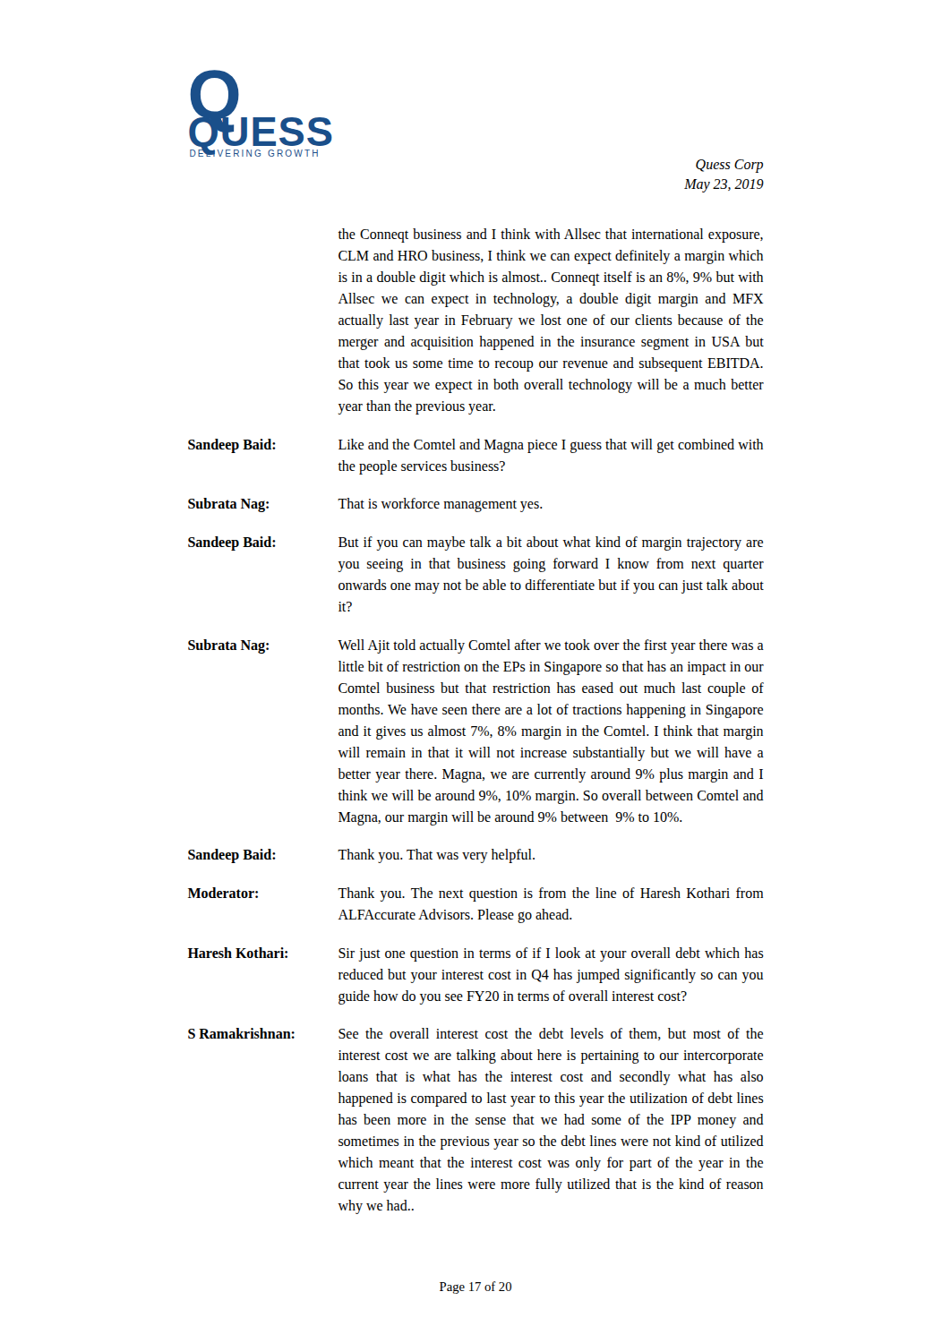Q
QUESS
DELIVERING GROWTH
Quess Corp
May 23, 2019
the Conneqt business and I think with Allsec that international exposure, CLM and HRO business, I think we can expect definitely a margin which is in a double digit which is almost.. Conneqt itself is an 8%, 9% but with Allsec we can expect in technology, a double digit margin and MFX actually last year in February we lost one of our clients because of the merger and acquisition happened in the insurance segment in USA but that took us some time to recoup our revenue and subsequent EBITDA. So this year we expect in both overall technology will be a much better year than the previous year.
| Sandeep Baid: | Like and the Comtel and Magna piece I guess that will get combined with the people services business? |
| Subrata Nag: | That is workforce management yes. |
| Sandeep Baid: | But if you can maybe talk a bit about what kind of margin trajectory are you seeing in that business going forward I know from next quarter onwards one may not be able to differentiate but if you can just talk about it? |
| Subrata Nag: | Well Ajit told actually Comtel after we took over the first year there was a little bit of restriction on the EPs in Singapore so that has an impact in our Comtel business but that restriction has eased out much last couple of months. We have seen there are a lot of tractions happening in Singapore and it gives us almost 7%, 8% margin in the Comtel. I think that margin will remain in that it will not increase substantially but we will have a better year there. Magna, we are currently around 9% plus margin and I think we will be around 9%, 10% margin. So overall between Comtel and Magna, our margin will be around 9% between 9% to 10%. |
| Sandeep Baid: | Thank you. That was very helpful. |
| Moderator: | Thank you. The next question is from the line of Haresh Kothari from ALFAccurate Advisors. Please go ahead. |
| Haresh Kothari: | Sir just one question in terms of if I look at your overall debt which has reduced but your interest cost in Q4 has jumped significantly so can you guide how do you see FY20 in terms of overall interest cost? |
| S Ramakrishnan: | See the overall interest cost the debt levels of them, but most of the interest cost we are talking about here is pertaining to our intercorporate loans that is what has the interest cost and secondly what has also happened is compared to last year to this year the utilization of debt lines has been more in the sense that we had some of the IPP money and sometimes in the previous year so the debt lines were not kind of utilized which meant that the interest cost was only for part of the year in the current year the lines were more fully utilized that is the kind of reason why we had.. |
Page 17 of 20